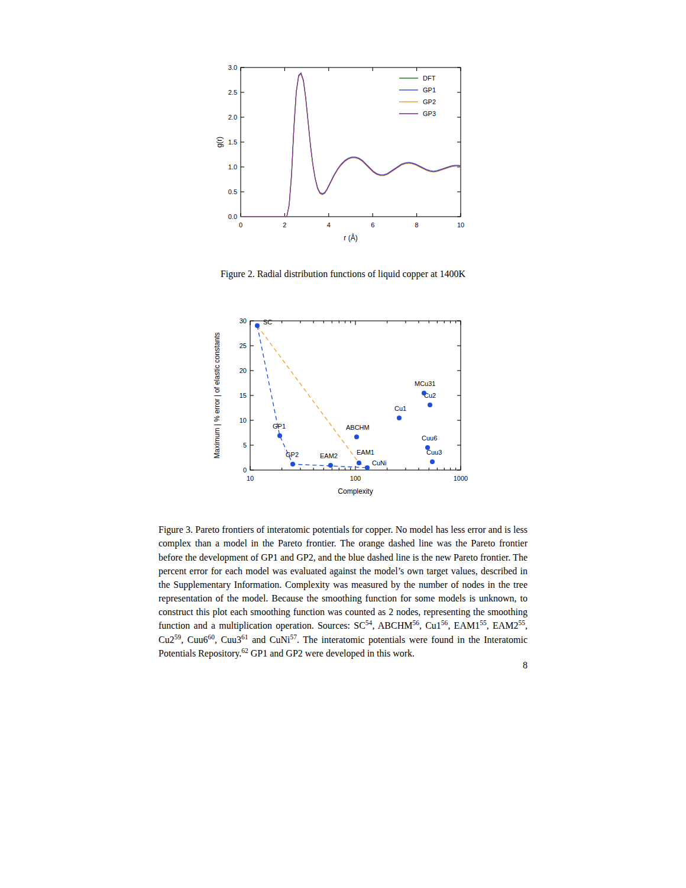0.0 0.5 1.0 1.5 2.0 2.5 3.0 0 2 4 6 8 10 r (Å) g(r) DFT GP1 GP2 GP3
Figure 2. Radial distribution functions of liquid copper at 1400K
0 5 10 15 20 25 30 10 100 1000 Complexity Maximum | % error | of elastic constants SC GP1 GP2 EAM2 EAM1 CuNi ABCHM Cu1 Cu2 MCu31 Cuu6 Cuu3
Figure 3. Pareto frontiers of interatomic potentials for copper. No model has less error and is less complex than a model in the Pareto frontier. The orange dashed line was the Pareto frontier before the development of GP1 and GP2, and the blue dashed line is the new Pareto frontier. The percent error for each model was evaluated against the model’s own target values, described in the Supplementary Information. Complexity was measured by the number of nodes in the tree representation of the model. Because the smoothing function for some models is unknown, to construct this plot each smoothing function was counted as 2 nodes, representing the smoothing function and a multiplication operation. Sources: SC54, ABCHM56, Cu156, EAM155, EAM255, Cu259, Cuu660, Cuu361 and CuNi57. The interatomic potentials were found in the Interatomic Potentials Repository.62 GP1 and GP2 were developed in this work.
8